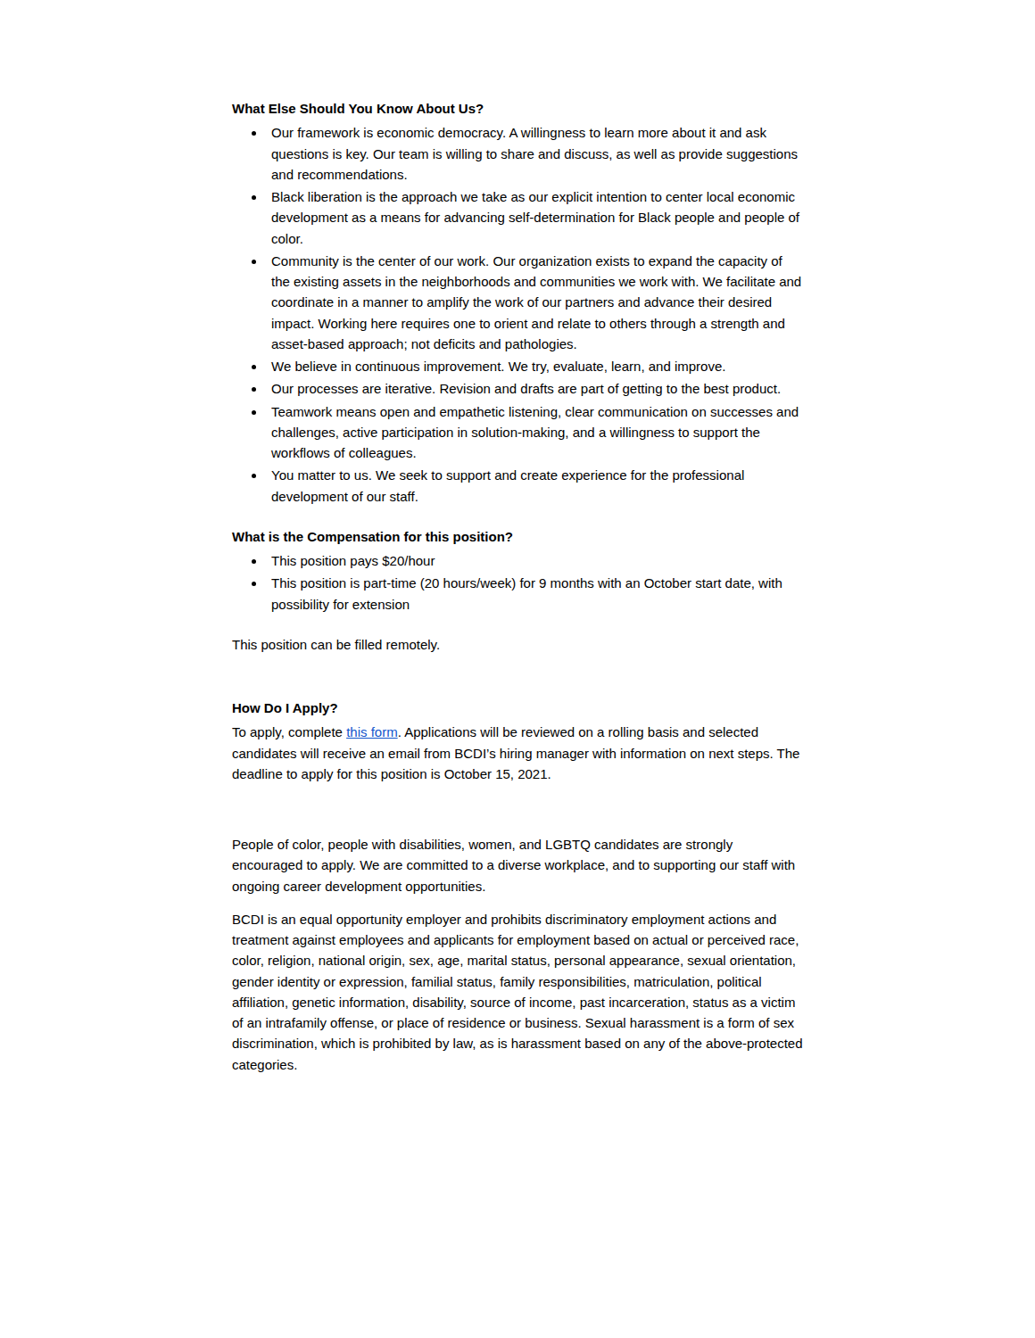What Else Should You Know About Us?
Our framework is economic democracy. A willingness to learn more about it and ask questions is key. Our team is willing to share and discuss, as well as provide suggestions and recommendations.
Black liberation is the approach we take as our explicit intention to center local economic development as a means for advancing self-determination for Black people and people of color.
Community is the center of our work. Our organization exists to expand the capacity of the existing assets in the neighborhoods and communities we work with. We facilitate and coordinate in a manner to amplify the work of our partners and advance their desired impact. Working here requires one to orient and relate to others through a strength and asset-based approach; not deficits and pathologies.
We believe in continuous improvement. We try, evaluate, learn, and improve.
Our processes are iterative. Revision and drafts are part of getting to the best product.
Teamwork means open and empathetic listening, clear communication on successes and challenges, active participation in solution-making, and a willingness to support the workflows of colleagues.
You matter to us. We seek to support and create experience for the professional development of our staff.
What is the Compensation for this position?
This position pays $20/hour
This position is part-time (20 hours/week) for 9 months with an October start date, with possibility for extension
This position can be filled remotely.
How Do I Apply?
To apply, complete this form. Applications will be reviewed on a rolling basis and selected candidates will receive an email from BCDI’s hiring manager with information on next steps. The deadline to apply for this position is October 15, 2021.
People of color, people with disabilities, women, and LGBTQ candidates are strongly encouraged to apply. We are committed to a diverse workplace, and to supporting our staff with ongoing career development opportunities.
BCDI is an equal opportunity employer and prohibits discriminatory employment actions and treatment against employees and applicants for employment based on actual or perceived race, color, religion, national origin, sex, age, marital status, personal appearance, sexual orientation, gender identity or expression, familial status, family responsibilities, matriculation, political affiliation, genetic information, disability, source of income, past incarceration, status as a victim of an intrafamily offense, or place of residence or business. Sexual harassment is a form of sex discrimination, which is prohibited by law, as is harassment based on any of the above-protected categories.